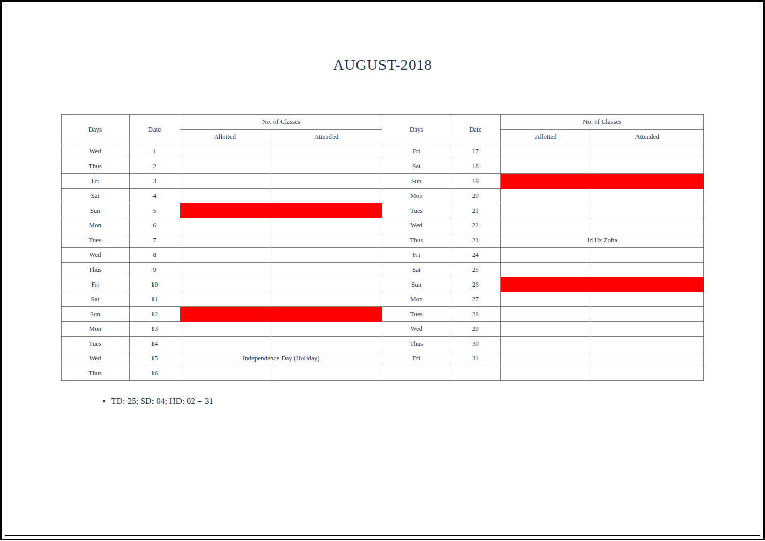AUGUST-2018
| Days | Date | No. of Classes | Days | Date | No. of Classes |
| Allotted | Attended | Allotted | Attended |
| Wed | 1 | | | Fri | 17 | | |
| Thus | 2 | | | Sat | 18 | | |
| Fri | 3 | | | Sun | 19 | |
| Sat | 4 | | | Mon | 20 | | |
| Sun | 5 | | Tues | 21 | | |
| Mon | 6 | | | Wed | 22 | | |
| Tues | 7 | | | Thus | 23 | Id Uz Zoha |
| Wed | 8 | | | Fri | 24 | | |
| Thus | 9 | | | Sat | 25 | | |
| Fri | 10 | | | Sun | 26 | |
| Sat | 11 | | | Mon | 27 | | |
| Sun | 12 | | Tues | 28 | | |
| Mon | 13 | | | Wed | 29 | | |
| Tues | 14 | | | Thus | 30 | | |
| Wed | 15 | Independence Day (Holiday) | Fri | 31 | | |
| Thus | 16 | | | | | | |
TD: 25; SD: 04; HD: 02 = 31